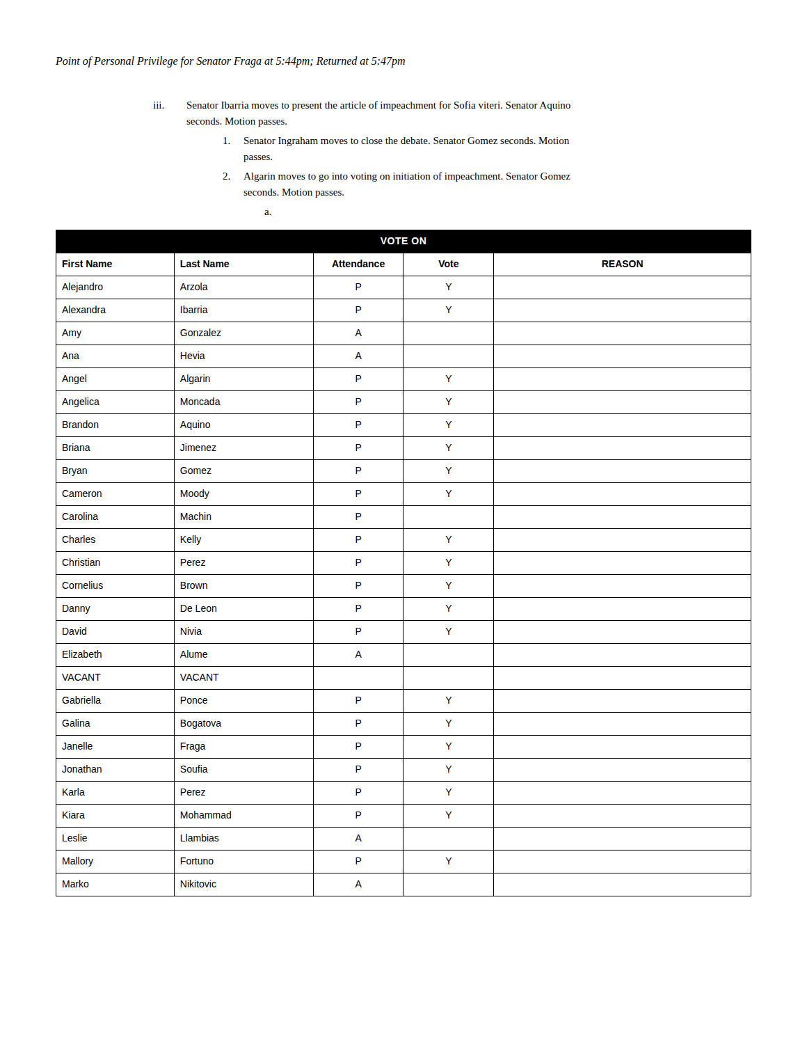Point of Personal Privilege for Senator Fraga at 5:44pm; Returned at 5:47pm
iii.
Senator Ibarria moves to present the article of impeachment for Sofia viteri. Senator Aquino seconds. Motion passes.
1.
Senator Ingraham moves to close the debate. Senator Gomez seconds. Motion passes.
2.
Algarin moves to go into voting on initiation of impeachment. Senator Gomez seconds. Motion passes.
a.
| VOTE ON |
| --- |
| First Name | Last Name | Attendance | Vote | REASON |
| Alejandro | Arzola | P | Y | |
| Alexandra | Ibarria | P | Y | |
| Amy | Gonzalez | A | | |
| Ana | Hevia | A | | |
| Angel | Algarin | P | Y | |
| Angelica | Moncada | P | Y | |
| Brandon | Aquino | P | Y | |
| Briana | Jimenez | P | Y | |
| Bryan | Gomez | P | Y | |
| Cameron | Moody | P | Y | |
| Carolina | Machin | P | | |
| Charles | Kelly | P | Y | |
| Christian | Perez | P | Y | |
| Cornelius | Brown | P | Y | |
| Danny | De Leon | P | Y | |
| David | Nivia | P | Y | |
| Elizabeth | Alume | A | | |
| VACANT | VACANT | | | |
| Gabriella | Ponce | P | Y | |
| Galina | Bogatova | P | Y | |
| Janelle | Fraga | P | Y | |
| Jonathan | Soufia | P | Y | |
| Karla | Perez | P | Y | |
| Kiara | Mohammad | P | Y | |
| Leslie | Llambias | A | | |
| Mallory | Fortuno | P | Y | |
| Marko | Nikitovic | A | | |